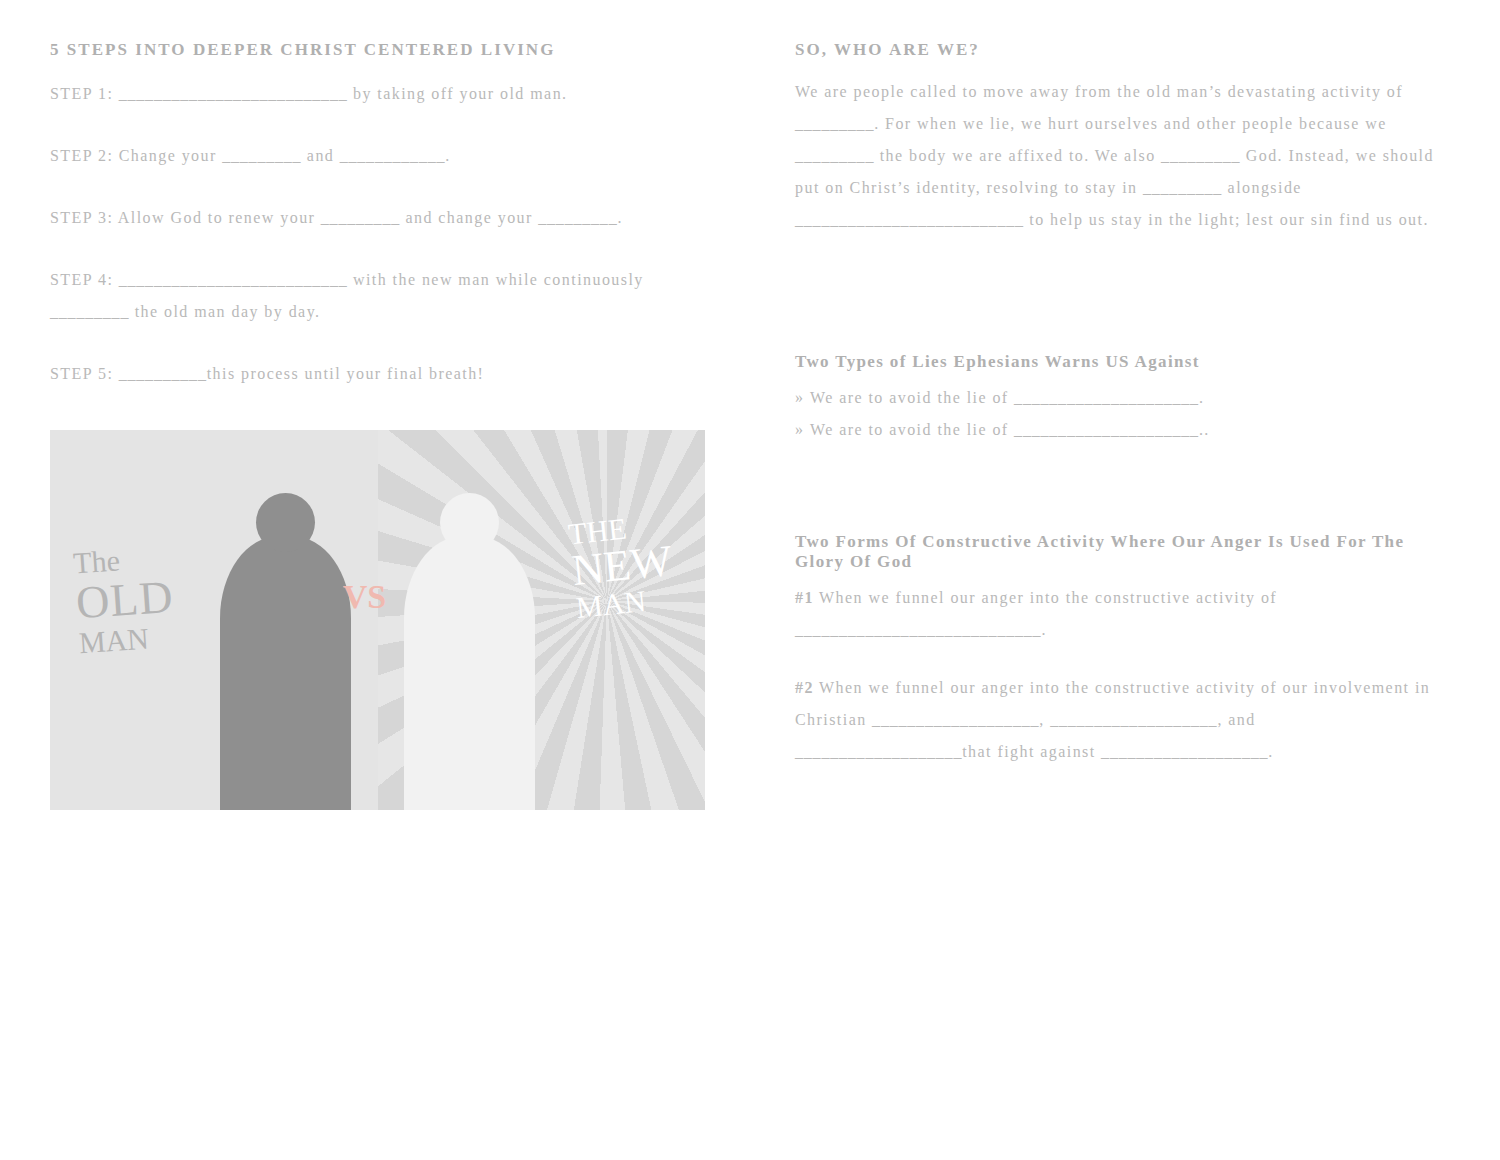5 Steps Into Deeper Christ Centered Living
STEP 1: __________________________ by taking off your old man.
STEP 2: Change your _________ and ____________.
STEP 3: Allow God to renew your _________ and change your _________.
STEP 4: __________________________ with the new man while continuously _________ the old man day by day.
STEP 5: __________this process until your final breath!
TheOLDMAN
VS
THENEWMAN
So, Who Are We?
We are people called to move away from the old man’s devastating activity of _________. For when we lie, we hurt ourselves and other people because we _________ the body we are affixed to. We also _________ God. Instead, we should put on Christ’s identity, resolving to stay in _________ alongside __________________________ to help us stay in the light; lest our sin find us out.
Two Types of Lies Ephesians Warns US Against
We are to avoid the lie of _____________________.
We are to avoid the lie of _____________________..
Two Forms Of Constructive Activity Where Our Anger Is Used For The Glory Of God
#1 When we funnel our anger into the constructive activity of ____________________________.
#2 When we funnel our anger into the constructive activity of our involvement in Christian ___________________, ___________________, and ___________________that fight against ___________________.